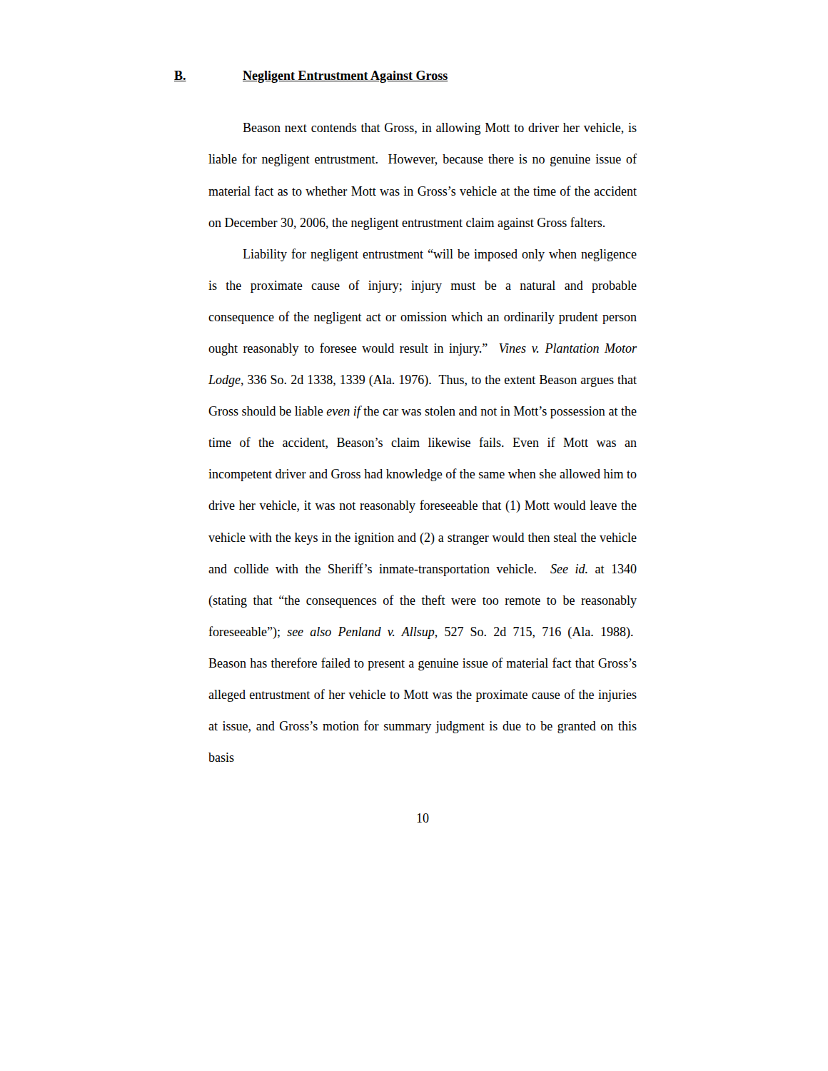B. Negligent Entrustment Against Gross
Beason next contends that Gross, in allowing Mott to driver her vehicle, is liable for negligent entrustment. However, because there is no genuine issue of material fact as to whether Mott was in Gross’s vehicle at the time of the accident on December 30, 2006, the negligent entrustment claim against Gross falters.
Liability for negligent entrustment “will be imposed only when negligence is the proximate cause of injury; injury must be a natural and probable consequence of the negligent act or omission which an ordinarily prudent person ought reasonably to foresee would result in injury.” Vines v. Plantation Motor Lodge, 336 So. 2d 1338, 1339 (Ala. 1976). Thus, to the extent Beason argues that Gross should be liable even if the car was stolen and not in Mott’s possession at the time of the accident, Beason’s claim likewise fails. Even if Mott was an incompetent driver and Gross had knowledge of the same when she allowed him to drive her vehicle, it was not reasonably foreseeable that (1) Mott would leave the vehicle with the keys in the ignition and (2) a stranger would then steal the vehicle and collide with the Sheriff’s inmate-transportation vehicle. See id. at 1340 (stating that “the consequences of the theft were too remote to be reasonably foreseeable”); see also Penland v. Allsup, 527 So. 2d 715, 716 (Ala. 1988). Beason has therefore failed to present a genuine issue of material fact that Gross’s alleged entrustment of her vehicle to Mott was the proximate cause of the injuries at issue, and Gross’s motion for summary judgment is due to be granted on this basis
10